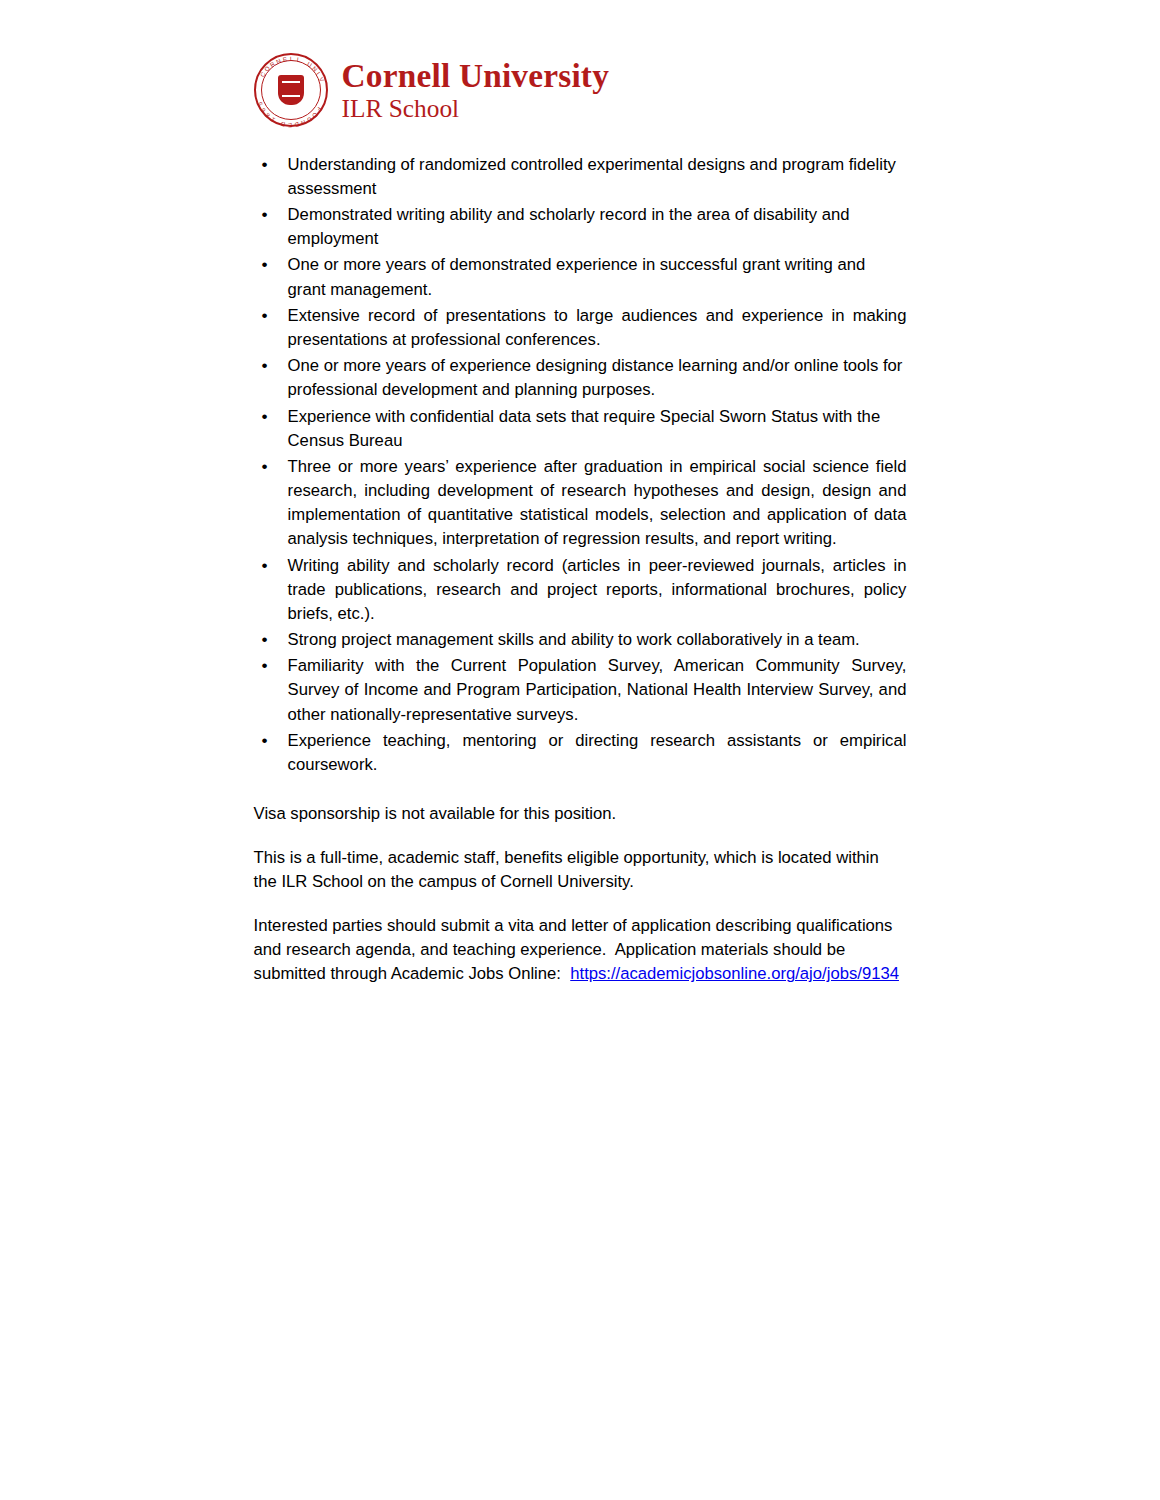C O R N E L L U N I V F O U N D E D 1 8 6 5
Cornell University
ILR School
Understanding of randomized controlled experimental designs and program fidelity assessment
Demonstrated writing ability and scholarly record in the area of disability and employment
One or more years of demonstrated experience in successful grant writing and grant management.
Extensive record of presentations to large audiences and experience in making presentations at professional conferences.
One or more years of experience designing distance learning and/or online tools for professional development and planning purposes.
Experience with confidential data sets that require Special Sworn Status with the Census Bureau
Three or more years’ experience after graduation in empirical social science field research, including development of research hypotheses and design, design and implementation of quantitative statistical models, selection and application of data analysis techniques, interpretation of regression results, and report writing.
Writing ability and scholarly record (articles in peer-reviewed journals, articles in trade publications, research and project reports, informational brochures, policy briefs, etc.).
Strong project management skills and ability to work collaboratively in a team.
Familiarity with the Current Population Survey, American Community Survey, Survey of Income and Program Participation, National Health Interview Survey, and other nationally-representative surveys.
Experience teaching, mentoring or directing research assistants or empirical coursework.
Visa sponsorship is not available for this position.
This is a full-time, academic staff, benefits eligible opportunity, which is located within the ILR School on the campus of Cornell University.
Interested parties should submit a vita and letter of application describing qualifications and research agenda, and teaching experience. Application materials should be submitted through Academic Jobs Online: https://academicjobsonline.org/ajo/jobs/9134